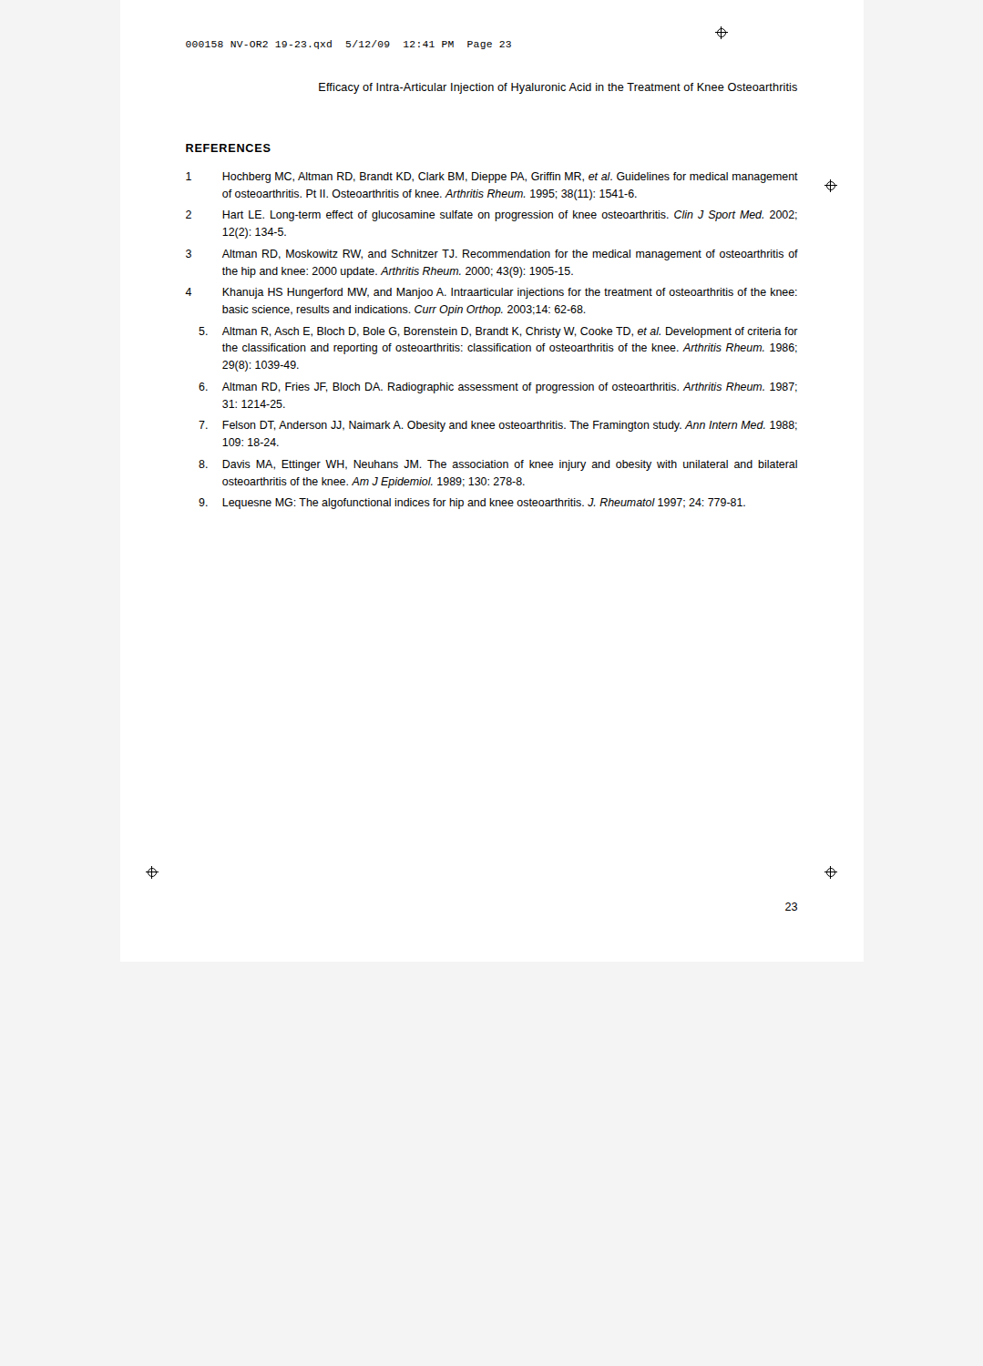000158 NV-OR2 19-23.qxd 5/12/09 12:41 PM Page 23
Efficacy of Intra-Articular Injection of Hyaluronic Acid in the Treatment of Knee Osteoarthritis
REFERENCES
1 Hochberg MC, Altman RD, Brandt KD, Clark BM, Dieppe PA, Griffin MR, et al. Guidelines for medical management of osteoarthritis. Pt II. Osteoarthritis of knee. Arthritis Rheum. 1995; 38(11): 1541-6.
2 Hart LE. Long-term effect of glucosamine sulfate on progression of knee osteoarthritis. Clin J Sport Med. 2002; 12(2): 134-5.
3 Altman RD, Moskowitz RW, and Schnitzer TJ. Recommendation for the medical management of osteoarthritis of the hip and knee: 2000 update. Arthritis Rheum. 2000; 43(9): 1905-15.
4 Khanuja HS Hungerford MW, and Manjoo A. Intraarticular injections for the treatment of osteoarthritis of the knee: basic science, results and indications. Curr Opin Orthop. 2003;14: 62-68.
5. Altman R, Asch E, Bloch D, Bole G, Borenstein D, Brandt K, Christy W, Cooke TD, et al. Development of criteria for the classification and reporting of osteoarthritis: classification of osteoarthritis of the knee. Arthritis Rheum. 1986; 29(8): 1039-49.
6. Altman RD, Fries JF, Bloch DA. Radiographic assessment of progression of osteoarthritis. Arthritis Rheum. 1987; 31: 1214-25.
7. Felson DT, Anderson JJ, Naimark A. Obesity and knee osteoarthritis. The Framington study. Ann Intern Med. 1988; 109: 18-24.
8. Davis MA, Ettinger WH, Neuhans JM. The association of knee injury and obesity with unilateral and bilateral osteoarthritis of the knee. Am J Epidemiol. 1989; 130: 278-8.
9. Lequesne MG: The algofunctional indices for hip and knee osteoarthritis. J. Rheumatol 1997; 24: 779-81.
23